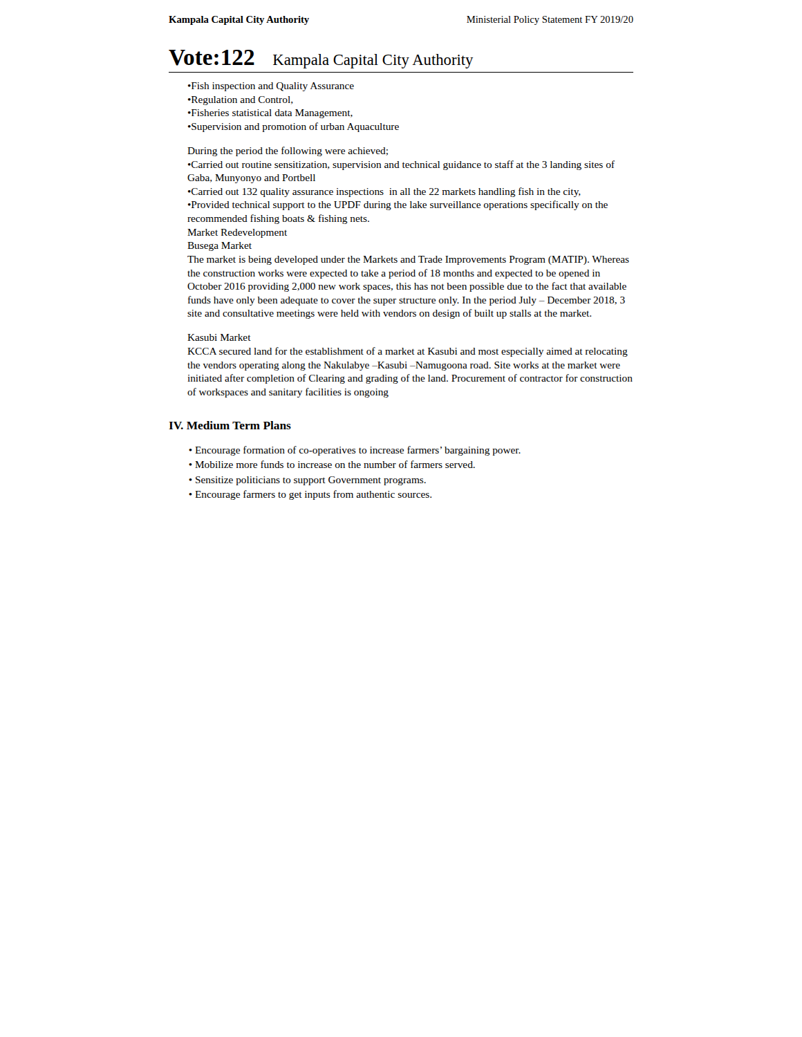Kampala Capital City Authority
Ministerial Policy Statement FY 2019/20
Vote:122 Kampala Capital City Authority
•Fish inspection and Quality Assurance
•Regulation and Control,
•Fisheries statistical data Management,
•Supervision and promotion of urban Aquaculture
During the period the following were achieved;
•Carried out routine sensitization, supervision and technical guidance to staff at the 3 landing sites of Gaba, Munyonyo and Portbell
•Carried out 132 quality assurance inspections in all the 22 markets handling fish in the city,
•Provided technical support to the UPDF during the lake surveillance operations specifically on the recommended fishing boats & fishing nets.
Market Redevelopment
Busega Market
The market is being developed under the Markets and Trade Improvements Program (MATIP). Whereas the construction works were expected to take a period of 18 months and expected to be opened in October 2016 providing 2,000 new work spaces, this has not been possible due to the fact that available funds have only been adequate to cover the super structure only. In the period July – December 2018, 3 site and consultative meetings were held with vendors on design of built up stalls at the market.
Kasubi Market
KCCA secured land for the establishment of a market at Kasubi and most especially aimed at relocating the vendors operating along the Nakulabye –Kasubi –Namugoona road. Site works at the market were initiated after completion of Clearing and grading of the land. Procurement of contractor for construction of workspaces and sanitary facilities is ongoing
IV. Medium Term Plans
• Encourage formation of co-operatives to increase farmers’ bargaining power.
• Mobilize more funds to increase on the number of farmers served.
• Sensitize politicians to support Government programs.
• Encourage farmers to get inputs from authentic sources.